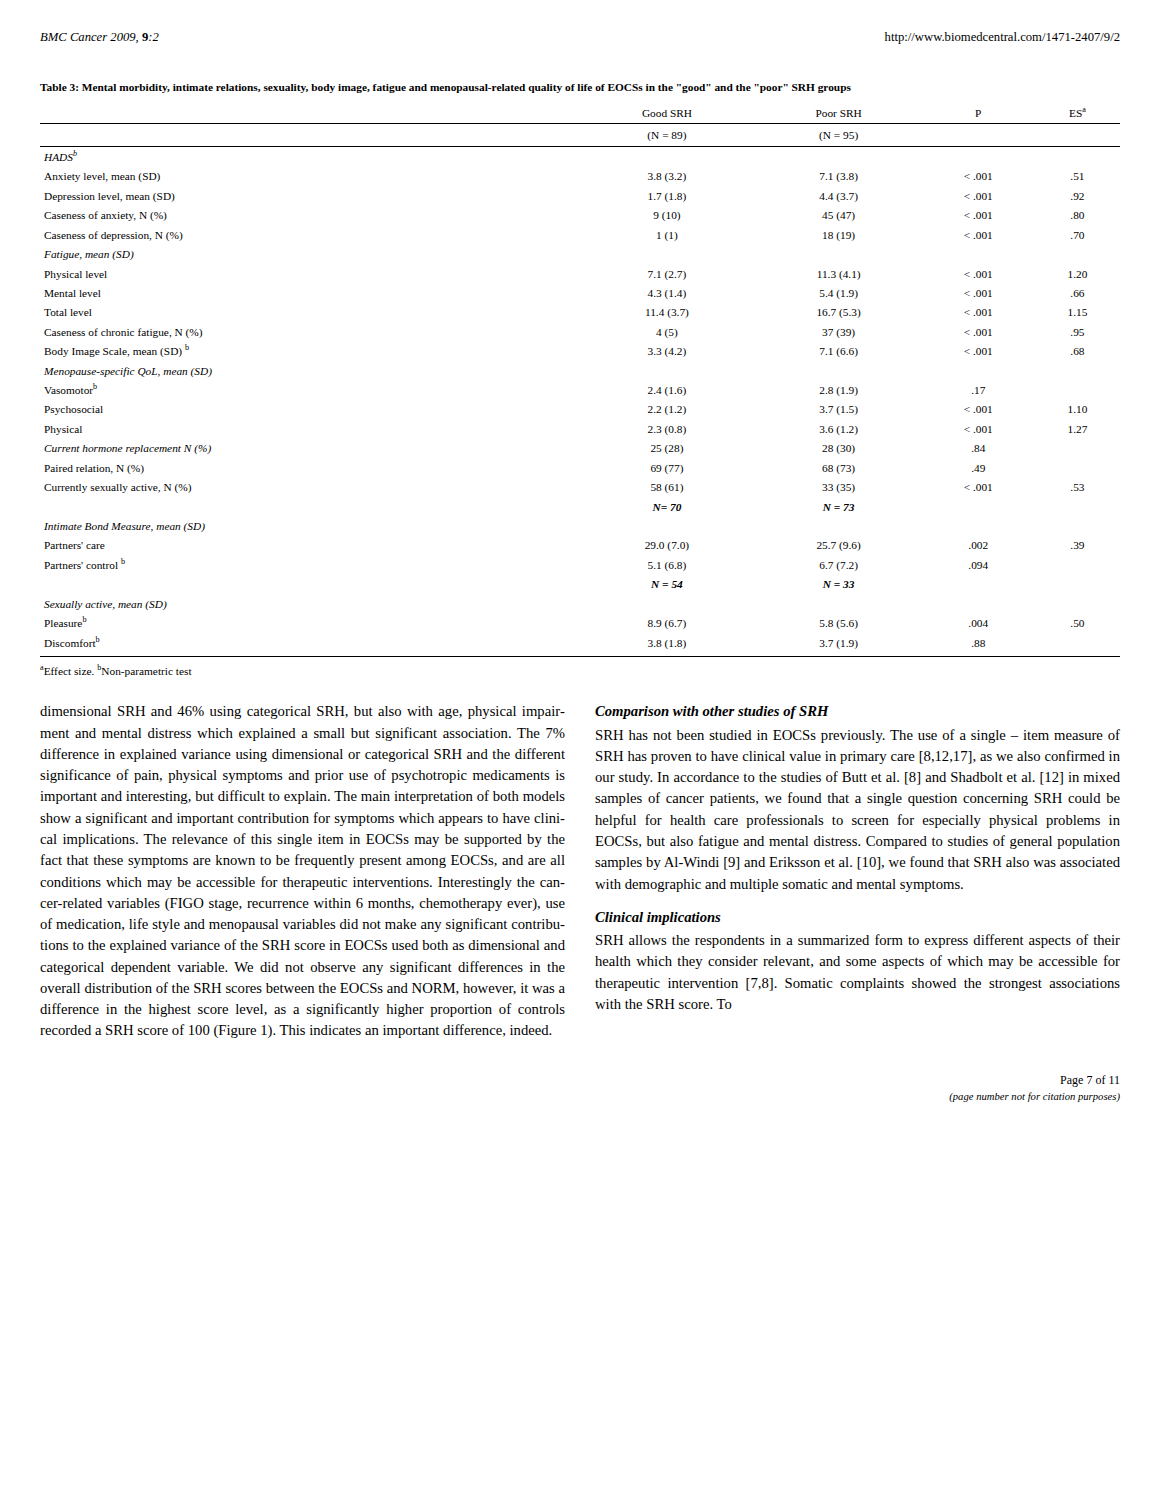BMC Cancer 2009, 9:2
http://www.biomedcentral.com/1471-2407/9/2
Table 3: Mental morbidity, intimate relations, sexuality, body image, fatigue and menopausal-related quality of life of EOCSs in the "good" and the "poor" SRH groups
| | Good SRH | Poor SRH | P | ES a |
| --- | --- | --- | --- | --- |
| | (N = 89) | (N = 95) | | |
| HADS b | | | | |
| Anxiety level, mean (SD) | 3.8 (3.2) | 7.1 (3.8) | < .001 | .51 |
| Depression level, mean (SD) | 1.7 (1.8) | 4.4 (3.7) | < .001 | .92 |
| Caseness of anxiety, N (%) | 9 (10) | 45 (47) | < .001 | .80 |
| Caseness of depression, N (%) | 1 (1) | 18 (19) | < .001 | .70 |
| Fatigue, mean (SD) | | | | |
| Physical level | 7.1 (2.7) | 11.3 (4.1) | < .001 | 1.20 |
| Mental level | 4.3 (1.4) | 5.4 (1.9) | < .001 | .66 |
| Total level | 11.4 (3.7) | 16.7 (5.3) | < .001 | 1.15 |
| Caseness of chronic fatigue, N (%) | 4 (5) | 37 (39) | < .001 | .95 |
| Body Image Scale, mean (SD) b | 3.3 (4.2) | 7.1 (6.6) | < .001 | .68 |
| Menopause-specific QoL, mean (SD) | | | | |
| Vasomotor b | 2.4 (1.6) | 2.8 (1.9) | .17 | |
| Psychosocial | 2.2 (1.2) | 3.7 (1.5) | < .001 | 1.10 |
| Physical | 2.3 (0.8) | 3.6 (1.2) | < .001 | 1.27 |
| Current hormone replacement N (%) | 25 (28) | 28 (30) | .84 | |
| Paired relation, N (%) | 69 (77) | 68 (73) | .49 | |
| Currently sexually active, N (%) | 58 (61) | 33 (35) | < .001 | .53 |
| | N= 70 | N = 73 | | |
| Intimate Bond Measure, mean (SD) | | | | |
| Partners' care | 29.0 (7.0) | 25.7 (9.6) | .002 | .39 |
| Partners' control b | 5.1 (6.8) | 6.7 (7.2) | .094 | |
| | N = 54 | N = 33 | | |
| Sexually active, mean (SD) | | | | |
| Pleasure b | 8.9 (6.7) | 5.8 (5.6) | .004 | .50 |
| Discomfort b | 3.8 (1.8) | 3.7 (1.9) | .88 | |
aEffect size. bNon-parametric test
dimensional SRH and 46% using categorical SRH, but also with age, physical impairment and mental distress which explained a small but significant association. The 7% difference in explained variance using dimensional or categorical SRH and the different significance of pain, physical symptoms and prior use of psychotropic medicaments is important and interesting, but difficult to explain. The main interpretation of both models show a significant and important contribution for symptoms which appears to have clinical implications. The relevance of this single item in EOCSs may be supported by the fact that these symptoms are known to be frequently present among EOCSs, and are all conditions which may be accessible for therapeutic interventions. Interestingly the cancer-related variables (FIGO stage, recurrence within 6 months, chemotherapy ever), use of medication, life style and menopausal variables did not make any significant contributions to the explained variance of the SRH score in EOCSs used both as dimensional and categorical dependent variable. We did not observe any significant differences in the overall distribution of the SRH scores between the EOCSs and NORM, however, it was a difference in the highest score level, as a significantly higher proportion of controls recorded a SRH score of 100 (Figure 1). This indicates an important difference, indeed.
Comparison with other studies of SRH
SRH has not been studied in EOCSs previously. The use of a single – item measure of SRH has proven to have clinical value in primary care [8,12,17], as we also confirmed in our study. In accordance to the studies of Butt et al. [8] and Shadbolt et al. [12] in mixed samples of cancer patients, we found that a single question concerning SRH could be helpful for health care professionals to screen for especially physical problems in EOCSs, but also fatigue and mental distress. Compared to studies of general population samples by Al-Windi [9] and Eriksson et al. [10], we found that SRH also was associated with demographic and multiple somatic and mental symptoms.
Clinical implications
SRH allows the respondents in a summarized form to express different aspects of their health which they consider relevant, and some aspects of which may be accessible for therapeutic intervention [7,8]. Somatic complaints showed the strongest associations with the SRH score. To
Page 7 of 11 (page number not for citation purposes)